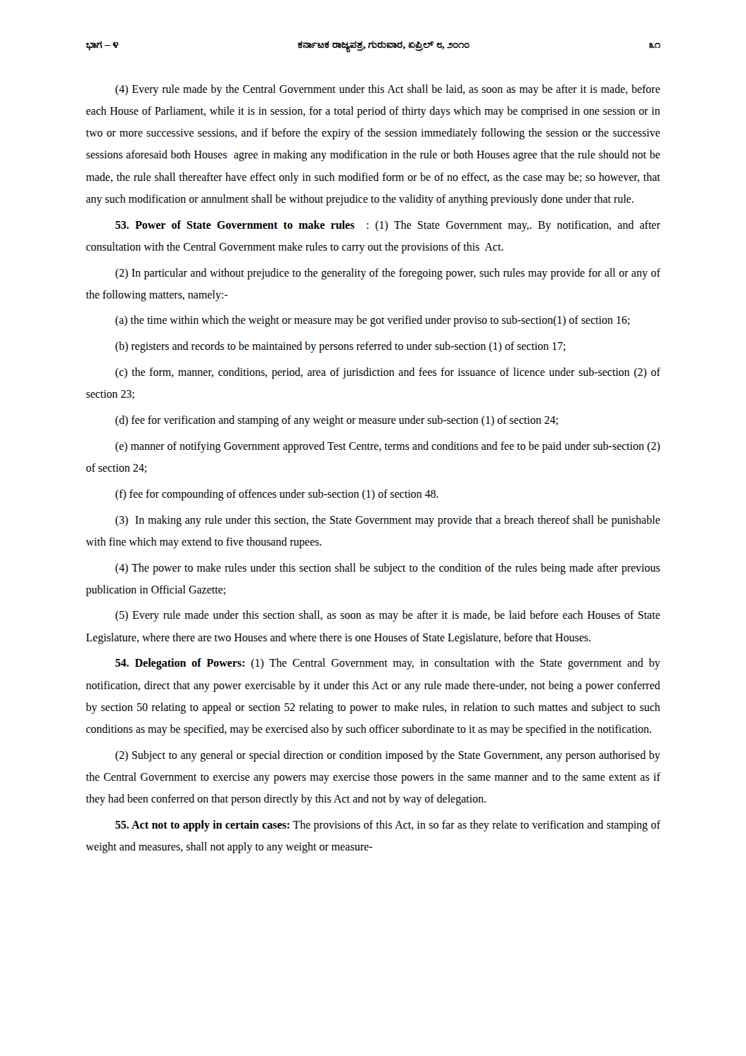ಭಾಗ – ೪ ಕರ್ನಾಟಕ ರಾಜ್ಯಪತ್ರ, ಗುರುವಾರ, ಏಪ್ರಿಲ್ ೮, ೨೦೧೦ ೩೧
(4) Every rule made by the Central Government under this Act shall be laid, as soon as may be after it is made, before each House of Parliament, while it is in session, for a total period of thirty days which may be comprised in one session or in two or more successive sessions, and if before the expiry of the session immediately following the session or the successive sessions aforesaid both Houses agree in making any modification in the rule or both Houses agree that the rule should not be made, the rule shall thereafter have effect only in such modified form or be of no effect, as the case may be; so however, that any such modification or annulment shall be without prejudice to the validity of anything previously done under that rule.
53. Power of State Government to make rules : (1) The State Government may,. By notification, and after consultation with the Central Government make rules to carry out the provisions of this Act.
(2) In particular and without prejudice to the generality of the foregoing power, such rules may provide for all or any of the following matters, namely:-
(a) the time within which the weight or measure may be got verified under proviso to sub-section(1) of section 16;
(b) registers and records to be maintained by persons referred to under sub-section (1) of section 17;
(c) the form, manner, conditions, period, area of jurisdiction and fees for issuance of licence under sub-section (2) of section 23;
(d) fee for verification and stamping of any weight or measure under sub-section (1) of section 24;
(e) manner of notifying Government approved Test Centre, terms and conditions and fee to be paid under sub-section (2) of section 24;
(f) fee for compounding of offences under sub-section (1) of section 48.
(3) In making any rule under this section, the State Government may provide that a breach thereof shall be punishable with fine which may extend to five thousand rupees.
(4) The power to make rules under this section shall be subject to the condition of the rules being made after previous publication in Official Gazette;
(5) Every rule made under this section shall, as soon as may be after it is made, be laid before each Houses of State Legislature, where there are two Houses and where there is one Houses of State Legislature, before that Houses.
54. Delegation of Powers: (1) The Central Government may, in consultation with the State government and by notification, direct that any power exercisable by it under this Act or any rule made there-under, not being a power conferred by section 50 relating to appeal or section 52 relating to power to make rules, in relation to such mattes and subject to such conditions as may be specified, may be exercised also by such officer subordinate to it as may be specified in the notification.
(2) Subject to any general or special direction or condition imposed by the State Government, any person authorised by the Central Government to exercise any powers may exercise those powers in the same manner and to the same extent as if they had been conferred on that person directly by this Act and not by way of delegation.
55. Act not to apply in certain cases: The provisions of this Act, in so far as they relate to verification and stamping of weight and measures, shall not apply to any weight or measure-